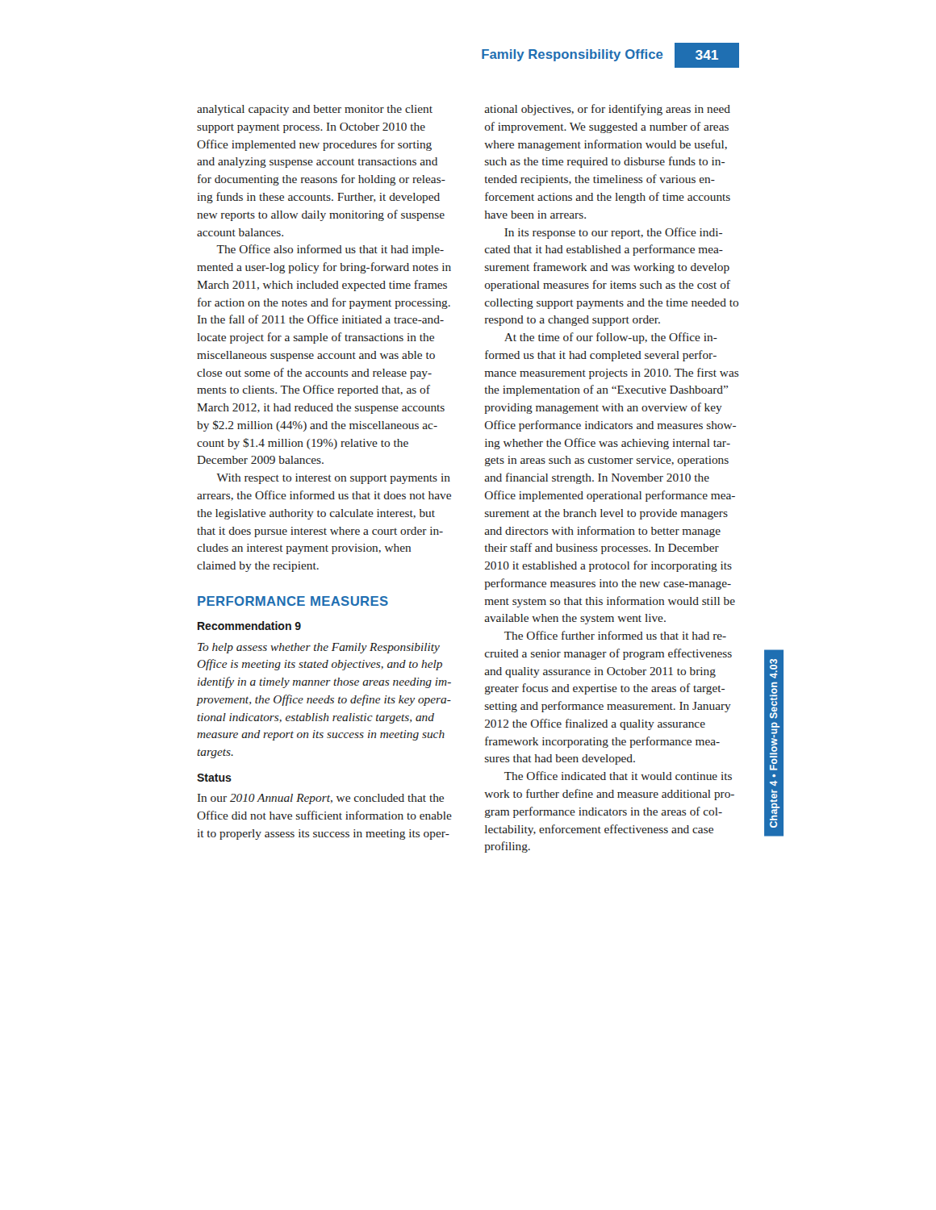Family Responsibility Office
341
analytical capacity and better monitor the client support payment process. In October 2010 the Office implemented new procedures for sorting and analyzing suspense account transactions and for documenting the reasons for holding or releasing funds in these accounts. Further, it developed new reports to allow daily monitoring of suspense account balances.
The Office also informed us that it had implemented a user-log policy for bring-forward notes in March 2011, which included expected time frames for action on the notes and for payment processing. In the fall of 2011 the Office initiated a trace-and-locate project for a sample of transactions in the miscellaneous suspense account and was able to close out some of the accounts and release payments to clients. The Office reported that, as of March 2012, it had reduced the suspense accounts by $2.2 million (44%) and the miscellaneous account by $1.4 million (19%) relative to the December 2009 balances.
With respect to interest on support payments in arrears, the Office informed us that it does not have the legislative authority to calculate interest, but that it does pursue interest where a court order includes an interest payment provision, when claimed by the recipient.
PERFORMANCE MEASURES
Recommendation 9
To help assess whether the Family Responsibility Office is meeting its stated objectives, and to help identify in a timely manner those areas needing improvement, the Office needs to define its key operational indicators, establish realistic targets, and measure and report on its success in meeting such targets.
Status
In our 2010 Annual Report, we concluded that the Office did not have sufficient information to enable it to properly assess its success in meeting its operational objectives, or for identifying areas in need of improvement. We suggested a number of areas where management information would be useful, such as the time required to disburse funds to intended recipients, the timeliness of various enforcement actions and the length of time accounts have been in arrears.
In its response to our report, the Office indicated that it had established a performance measurement framework and was working to develop operational measures for items such as the cost of collecting support payments and the time needed to respond to a changed support order.
At the time of our follow-up, the Office informed us that it had completed several performance measurement projects in 2010. The first was the implementation of an “Executive Dashboard” providing management with an overview of key Office performance indicators and measures showing whether the Office was achieving internal targets in areas such as customer service, operations and financial strength. In November 2010 the Office implemented operational performance measurement at the branch level to provide managers and directors with information to better manage their staff and business processes. In December 2010 it established a protocol for incorporating its performance measures into the new case-management system so that this information would still be available when the system went live.
The Office further informed us that it had recruited a senior manager of program effectiveness and quality assurance in October 2011 to bring greater focus and expertise to the areas of target-setting and performance measurement. In January 2012 the Office finalized a quality assurance framework incorporating the performance measures that had been developed.
The Office indicated that it would continue its work to further define and measure additional program performance indicators in the areas of collectability, enforcement effectiveness and case profiling.
Chapter 4 • Follow-up Section 4.03